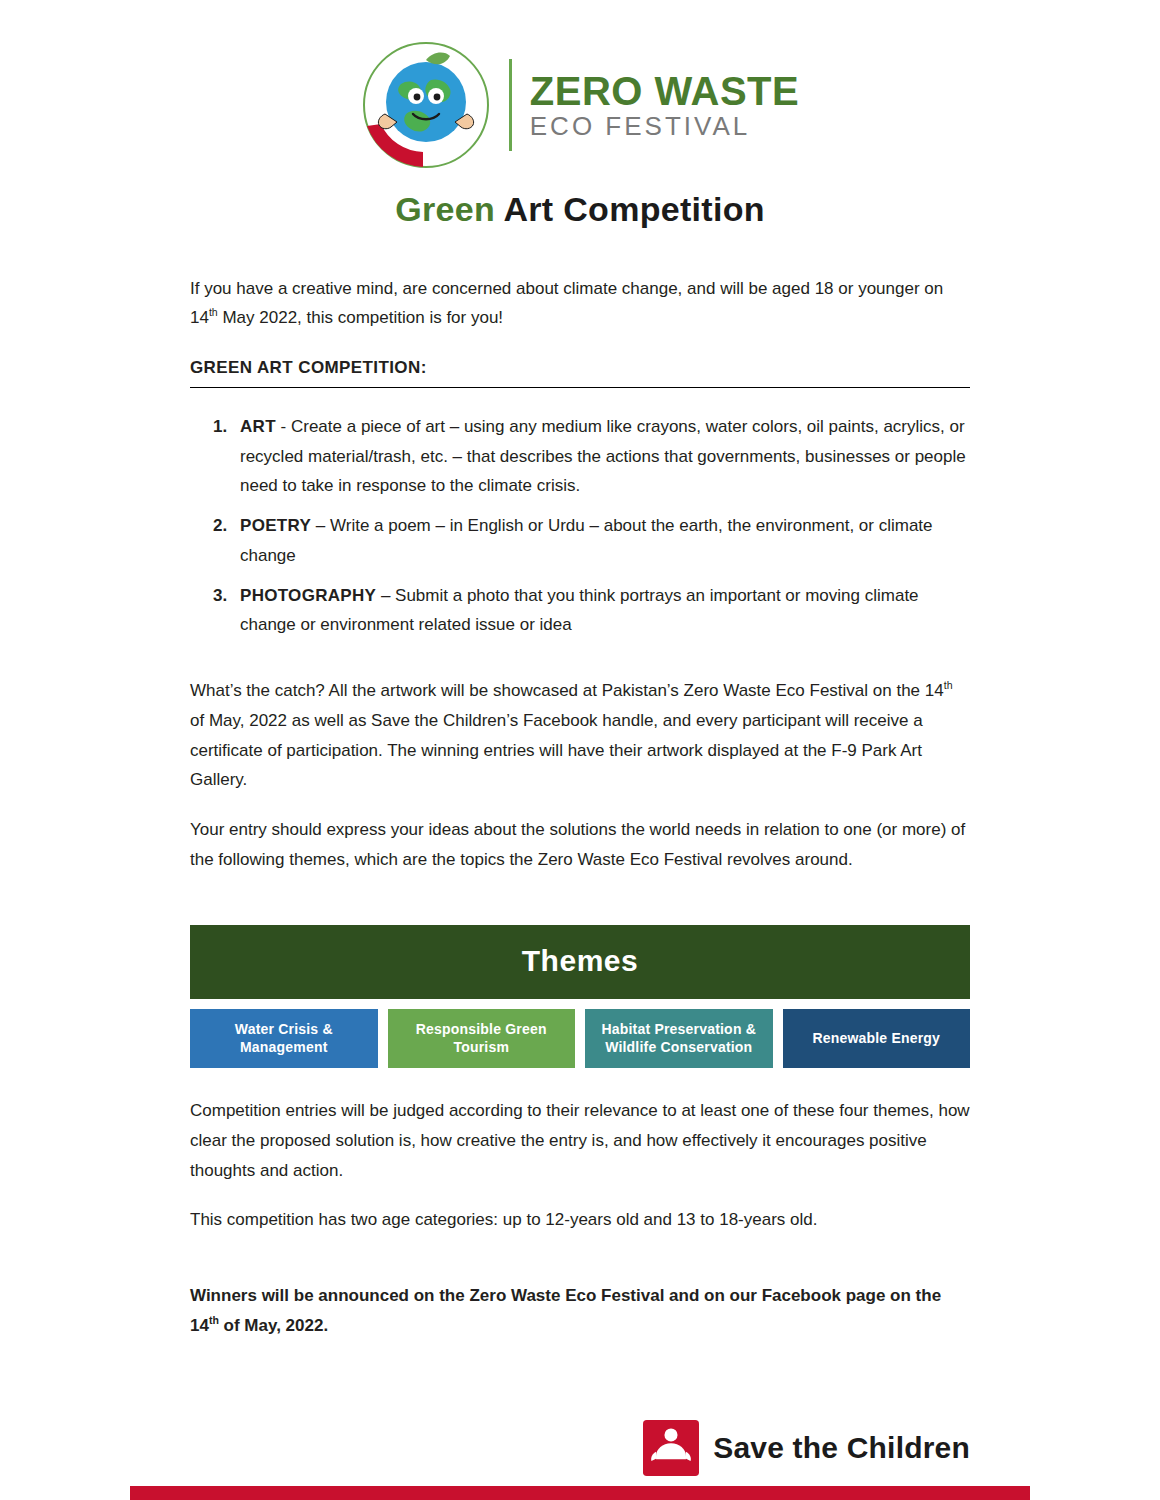ZERO WASTE ECO FESTIVAL
Green Art Competition
If you have a creative mind, are concerned about climate change, and will be aged 18 or younger on 14th May 2022, this competition is for you!
GREEN ART COMPETITION:
ART - Create a piece of art – using any medium like crayons, water colors, oil paints, acrylics, or recycled material/trash, etc. – that describes the actions that governments, businesses or people need to take in response to the climate crisis.
POETRY – Write a poem – in English or Urdu – about the earth, the environment, or climate change
PHOTOGRAPHY – Submit a photo that you think portrays an important or moving climate change or environment related issue or idea
What’s the catch? All the artwork will be showcased at Pakistan’s Zero Waste Eco Festival on the 14th of May, 2022 as well as Save the Children’s Facebook handle, and every participant will receive a certificate of participation. The winning entries will have their artwork displayed at the F-9 Park Art Gallery.
Your entry should express your ideas about the solutions the world needs in relation to one (or more) of the following themes, which are the topics the Zero Waste Eco Festival revolves around.
Themes
Water Crisis &
Management
Responsible Green
Tourism
Habitat Preservation &
Wildlife Conservation
Renewable Energy
Competition entries will be judged according to their relevance to at least one of these four themes, how clear the proposed solution is, how creative the entry is, and how effectively it encourages positive thoughts and action.
This competition has two age categories: up to 12-years old and 13 to 18-years old.
Winners will be announced on the Zero Waste Eco Festival and on our Facebook page on the 14th of May, 2022.
Save the Children